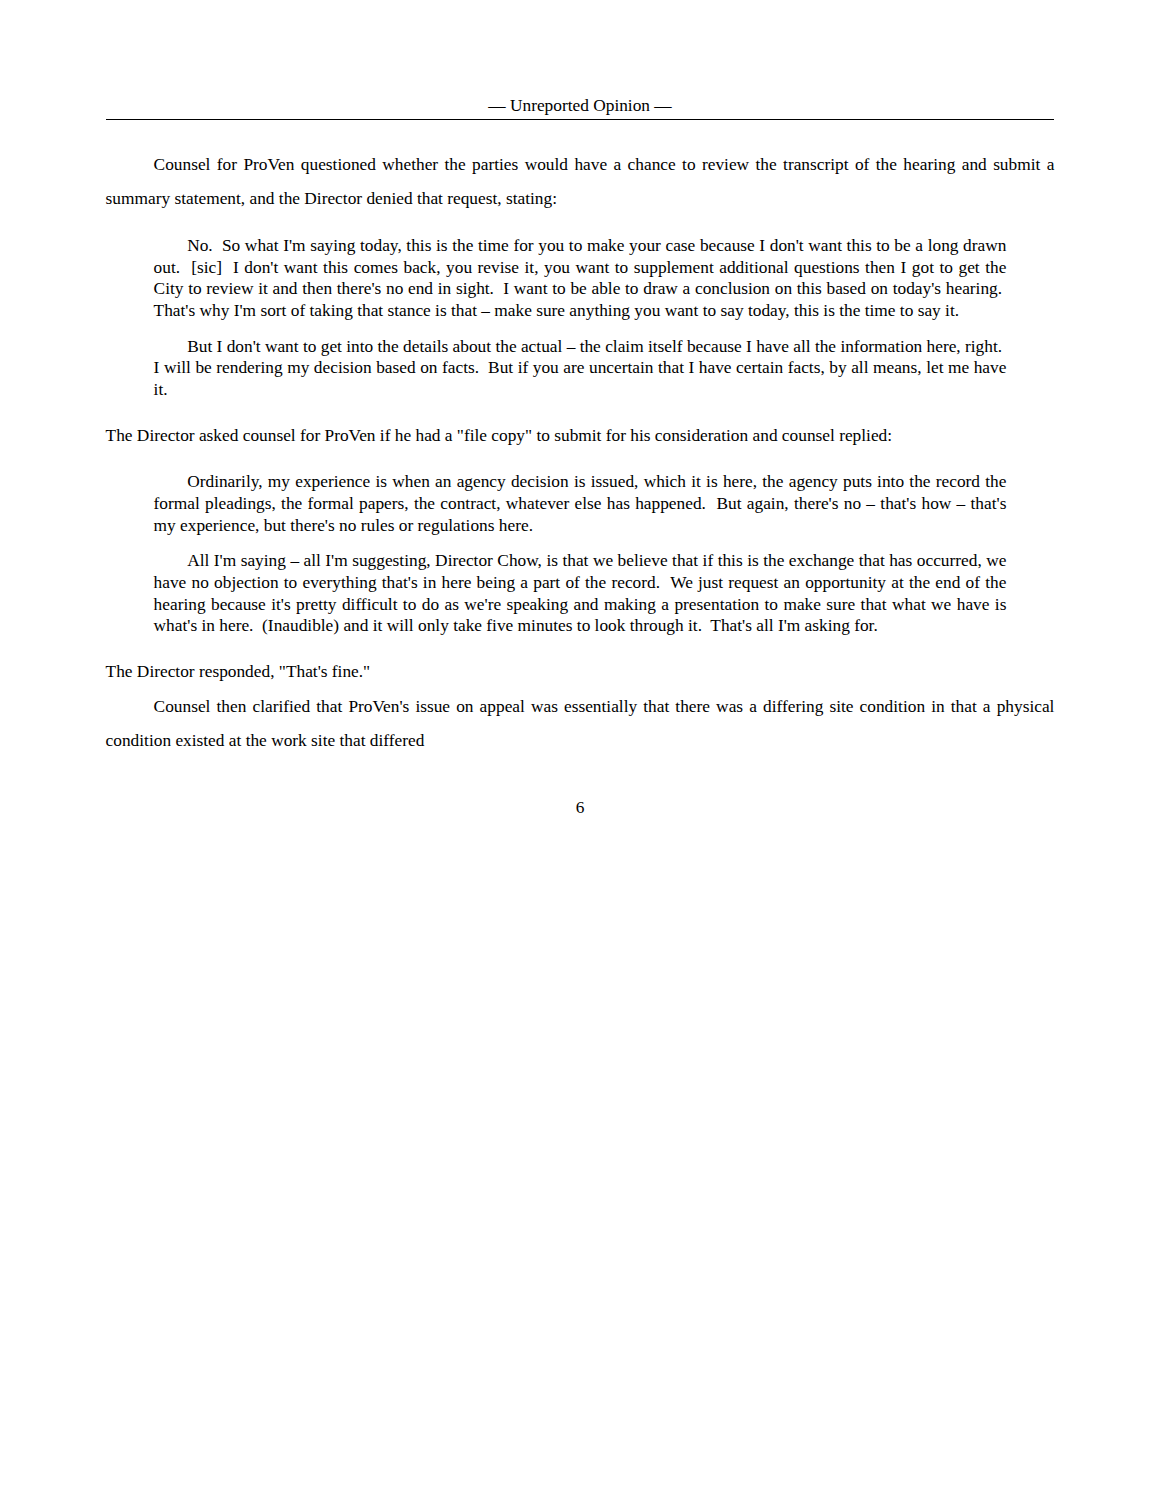— Unreported Opinion —
Counsel for ProVen questioned whether the parties would have a chance to review the transcript of the hearing and submit a summary statement, and the Director denied that request, stating:
No. So what I'm saying today, this is the time for you to make your case because I don't want this to be a long drawn out. [sic] I don't want this comes back, you revise it, you want to supplement additional questions then I got to get the City to review it and then there's no end in sight. I want to be able to draw a conclusion on this based on today's hearing. That's why I'm sort of taking that stance is that – make sure anything you want to say today, this is the time to say it.
But I don't want to get into the details about the actual – the claim itself because I have all the information here, right. I will be rendering my decision based on facts. But if you are uncertain that I have certain facts, by all means, let me have it.
The Director asked counsel for ProVen if he had a "file copy" to submit for his consideration and counsel replied:
Ordinarily, my experience is when an agency decision is issued, which it is here, the agency puts into the record the formal pleadings, the formal papers, the contract, whatever else has happened. But again, there's no – that's how – that's my experience, but there's no rules or regulations here.
All I'm saying – all I'm suggesting, Director Chow, is that we believe that if this is the exchange that has occurred, we have no objection to everything that's in here being a part of the record. We just request an opportunity at the end of the hearing because it's pretty difficult to do as we're speaking and making a presentation to make sure that what we have is what's in here. (Inaudible) and it will only take five minutes to look through it. That's all I'm asking for.
The Director responded, "That's fine."
Counsel then clarified that ProVen's issue on appeal was essentially that there was a differing site condition in that a physical condition existed at the work site that differed
6